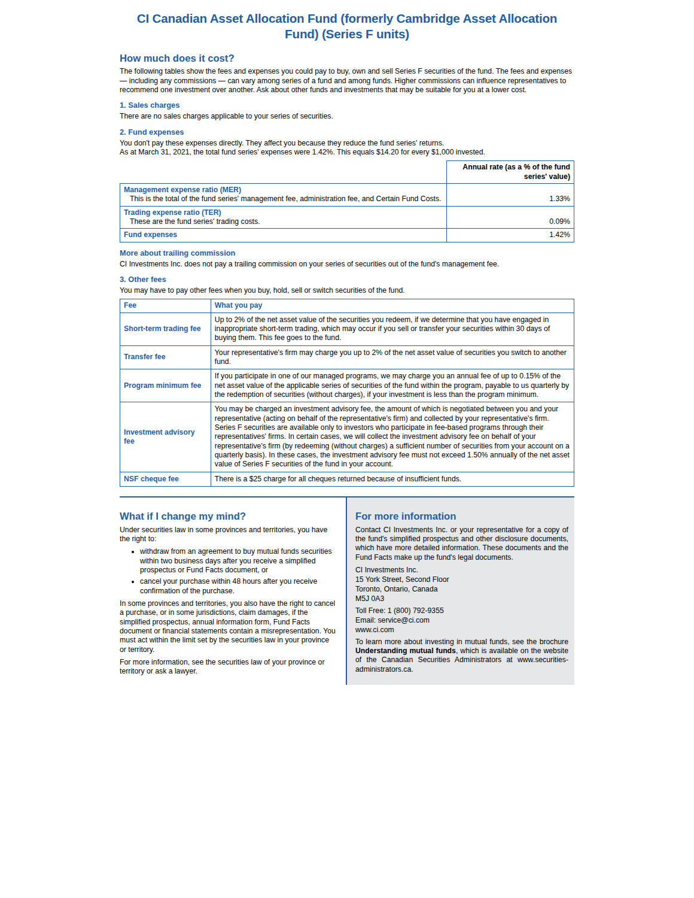CI Canadian Asset Allocation Fund (formerly Cambridge Asset Allocation Fund) (Series F units)
How much does it cost?
The following tables show the fees and expenses you could pay to buy, own and sell Series F securities of the fund. The fees and expenses — including any commissions — can vary among series of a fund and among funds. Higher commissions can influence representatives to recommend one investment over another. Ask about other funds and investments that may be suitable for you at a lower cost.
1. Sales charges
There are no sales charges applicable to your series of securities.
2. Fund expenses
You don't pay these expenses directly. They affect you because they reduce the fund series' returns.
As at March 31, 2021, the total fund series' expenses were 1.42%. This equals $14.20 for every $1,000 invested.
| | Annual rate (as a % of the fund series' value) |
| --- | --- |
| Management expense ratio (MER) This is the total of the fund series' management fee, administration fee, and Certain Fund Costs. | 1.33% |
| Trading expense ratio (TER) These are the fund series' trading costs. | 0.09% |
| Fund expenses | 1.42% |
More about trailing commission
CI Investments Inc. does not pay a trailing commission on your series of securities out of the fund's management fee.
3. Other fees
You may have to pay other fees when you buy, hold, sell or switch securities of the fund.
| Fee | What you pay |
| --- | --- |
| Short-term trading fee | Up to 2% of the net asset value of the securities you redeem, if we determine that you have engaged in inappropriate short-term trading, which may occur if you sell or transfer your securities within 30 days of buying them. This fee goes to the fund. |
| Transfer fee | Your representative's firm may charge you up to 2% of the net asset value of securities you switch to another fund. |
| Program minimum fee | If you participate in one of our managed programs, we may charge you an annual fee of up to 0.15% of the net asset value of the applicable series of securities of the fund within the program, payable to us quarterly by the redemption of securities (without charges), if your investment is less than the program minimum. |
| Investment advisory fee | You may be charged an investment advisory fee, the amount of which is negotiated between you and your representative (acting on behalf of the representative's firm) and collected by your representative's firm. Series F securities are available only to investors who participate in fee-based programs through their representatives' firms. In certain cases, we will collect the investment advisory fee on behalf of your representative's firm (by redeeming (without charges) a sufficient number of securities from your account on a quarterly basis). In these cases, the investment advisory fee must not exceed 1.50% annually of the net asset value of Series F securities of the fund in your account. |
| NSF cheque fee | There is a $25 charge for all cheques returned because of insufficient funds. |
What if I change my mind?
Under securities law in some provinces and territories, you have the right to:
withdraw from an agreement to buy mutual funds securities within two business days after you receive a simplified prospectus or Fund Facts document, or
cancel your purchase within 48 hours after you receive confirmation of the purchase.
In some provinces and territories, you also have the right to cancel a purchase, or in some jurisdictions, claim damages, if the simplified prospectus, annual information form, Fund Facts document or financial statements contain a misrepresentation. You must act within the limit set by the securities law in your province or territory.
For more information, see the securities law of your province or territory or ask a lawyer.
For more information
Contact CI Investments Inc. or your representative for a copy of the fund's simplified prospectus and other disclosure documents, which have more detailed information. These documents and the Fund Facts make up the fund's legal documents.
CI Investments Inc.
15 York Street, Second Floor
Toronto, Ontario, Canada
M5J 0A3
Toll Free: 1 (800) 792-9355
Email: service@ci.com
www.ci.com
To learn more about investing in mutual funds, see the brochure Understanding mutual funds, which is available on the website of the Canadian Securities Administrators at www.securities-administrators.ca.